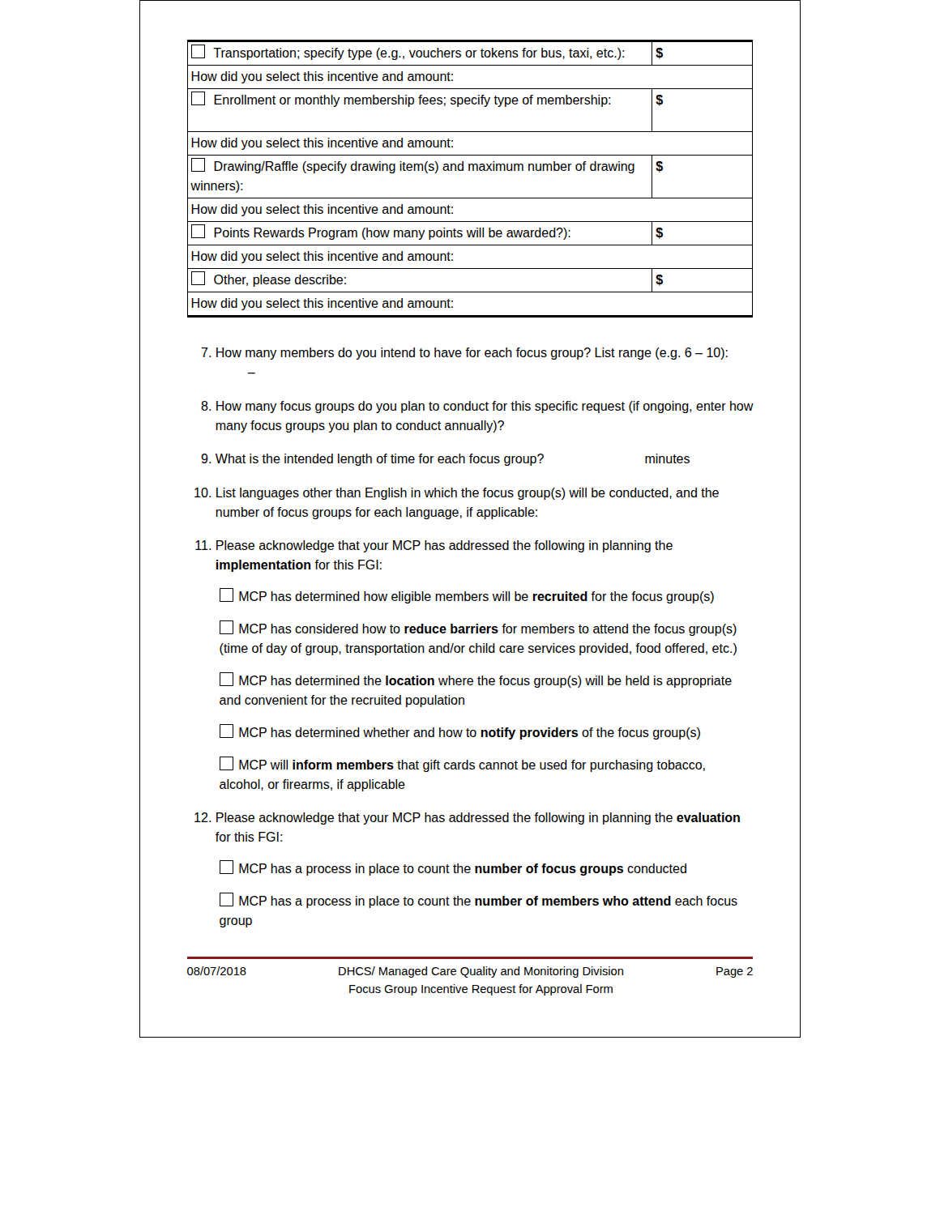| Transportation; specify type (e.g., vouchers or tokens for bus, taxi, etc.): | $ |
| How did you select this incentive and amount: |
| Enrollment or monthly membership fees; specify type of membership: | $ |
| How did you select this incentive and amount: |
| Drawing/Raffle (specify drawing item(s) and maximum number of drawing winners): | $ |
| How did you select this incentive and amount: |
| Points Rewards Program (how many points will be awarded?): | $ |
| How did you select this incentive and amount: |
| Other, please describe: | $ |
| How did you select this incentive and amount: |
How many members do you intend to have for each focus group? List range (e.g. 6 – 10):
–
How many focus groups do you plan to conduct for this specific request (if ongoing, enter how many focus groups you plan to conduct annually)?
What is the intended length of time for each focus group? minutes
List languages other than English in which the focus group(s) will be conducted, and the number of focus groups for each language, if applicable:
Please acknowledge that your MCP has addressed the following in planning the implementation for this FGI:
MCP has determined how eligible members will be recruited for the focus group(s)
MCP has considered how to reduce barriers for members to attend the focus group(s) (time of day of group, transportation and/or child care services provided, food offered, etc.)
MCP has determined the location where the focus group(s) will be held is appropriate and convenient for the recruited population
MCP has determined whether and how to notify providers of the focus group(s)
MCP will inform members that gift cards cannot be used for purchasing tobacco, alcohol, or firearms, if applicable
Please acknowledge that your MCP has addressed the following in planning the evaluation for this FGI:
MCP has a process in place to count the number of focus groups conducted
MCP has a process in place to count the number of members who attend each focus group
08/07/2018
DHCS/ Managed Care Quality and Monitoring Division
Focus Group Incentive Request for Approval Form
Page 2